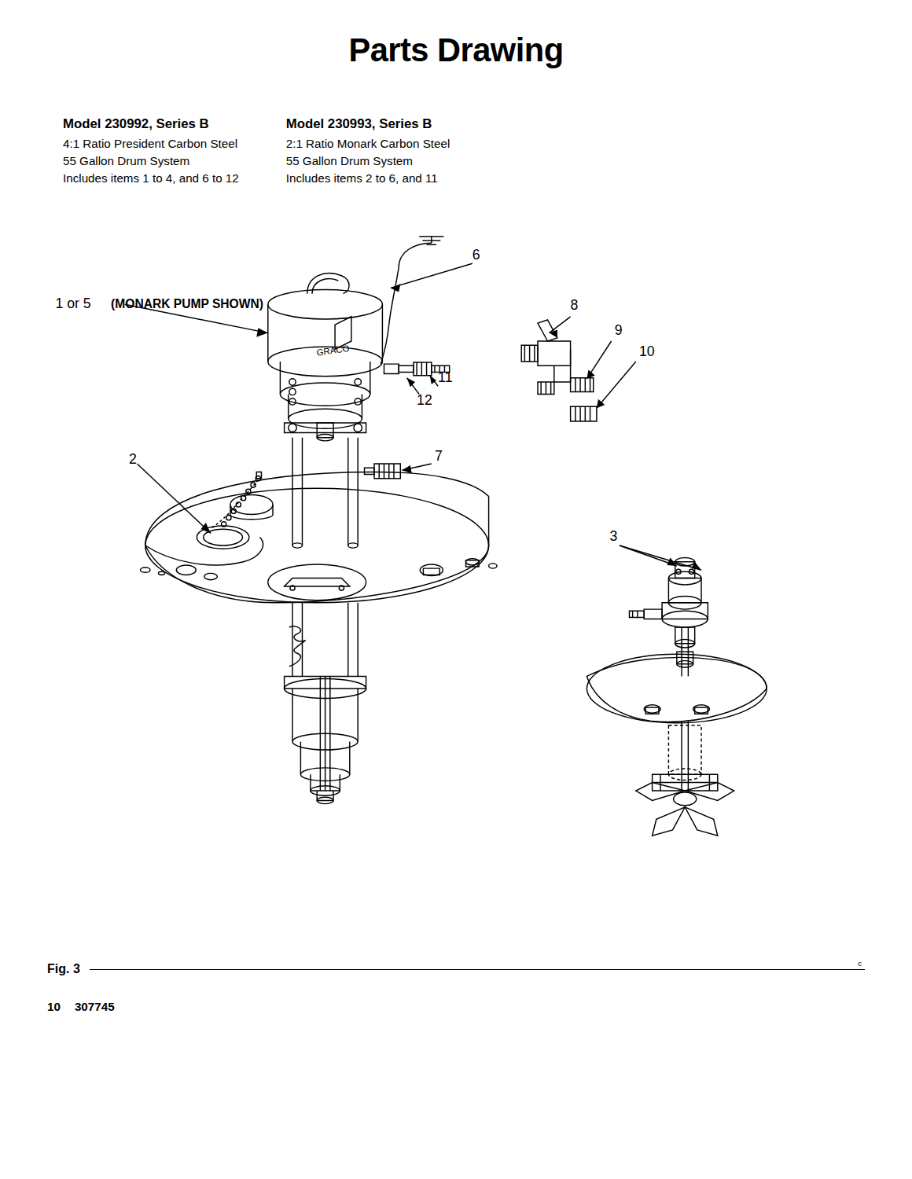Parts Drawing
Model 230992, Series B
4:1 Ratio President Carbon Steel
55 Gallon Drum System
Includes items 1 to 4, and 6 to 12
Model 230993, Series B
2:1 Ratio Monark Carbon Steel
55 Gallon Drum System
Includes items 2 to 6, and 11
GRACO 6 8 9 10 12 11 2 7 3 1 or 5 (MONARK PUMP SHOWN)
Fig. 3
10307745